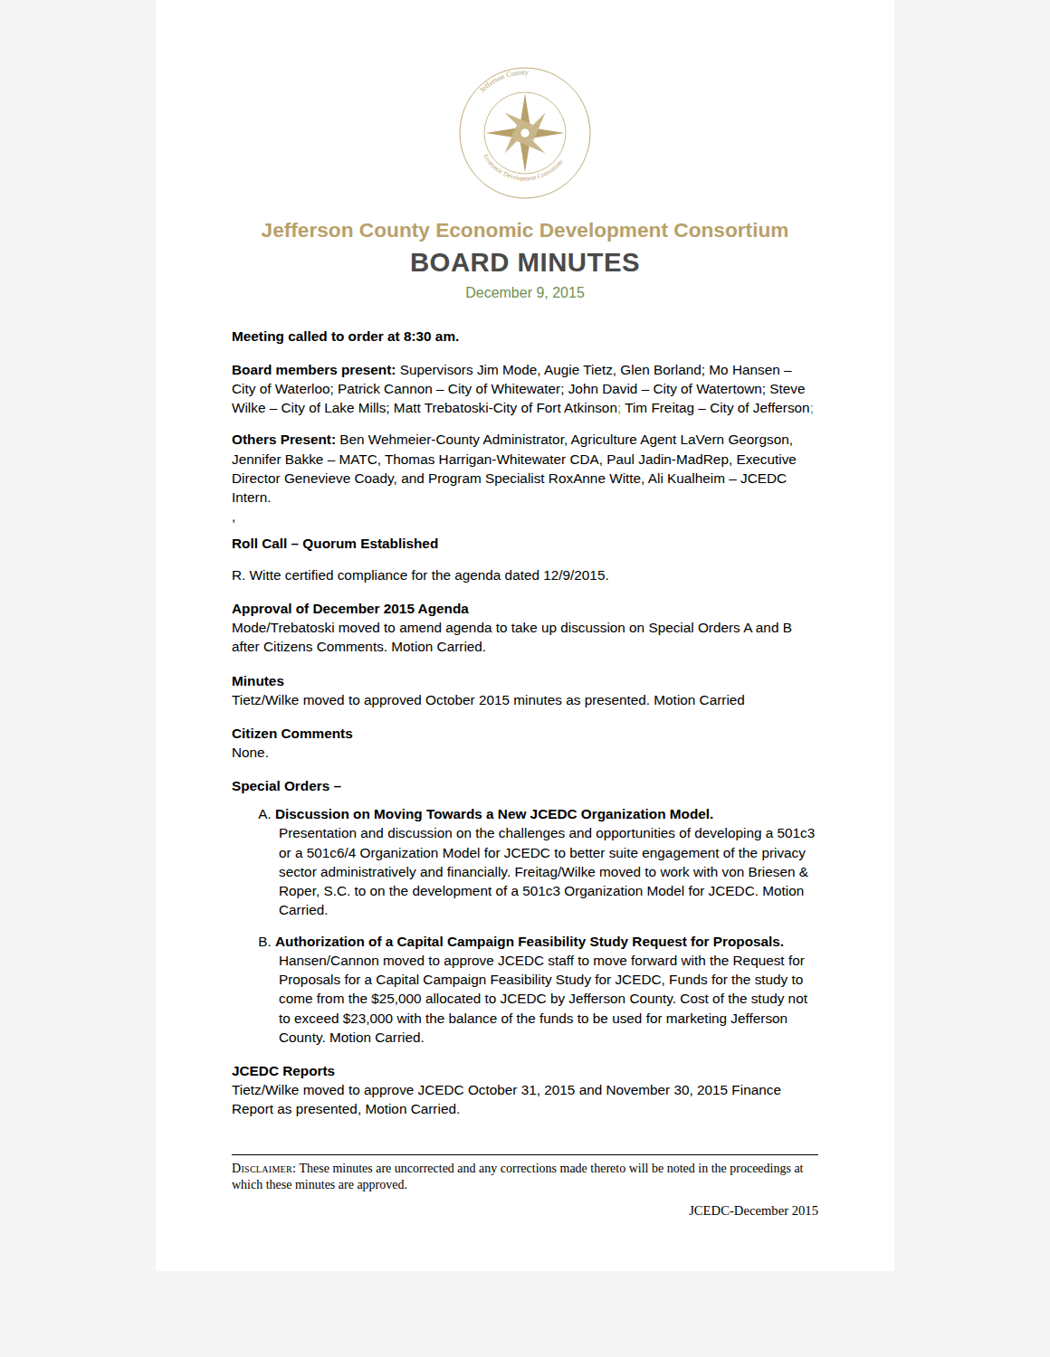Jefferson County Economic Development Consortium
BOARD MINUTES
December 9, 2015
Meeting called to order at 8:30 am.
Board members present: Supervisors Jim Mode, Augie Tietz, Glen Borland; Mo Hansen – City of Waterloo; Patrick Cannon – City of Whitewater; John David – City of Watertown; Steve Wilke – City of Lake Mills; Matt Trebatoski-City of Fort Atkinson; Tim Freitag – City of Jefferson;
Others Present: Ben Wehmeier-County Administrator, Agriculture Agent LaVern Georgson, Jennifer Bakke – MATC, Thomas Harrigan-Whitewater CDA, Paul Jadin-MadRep, Executive Director Genevieve Coady, and Program Specialist RoxAnne Witte, Ali Kualheim – JCEDC Intern.
,
Roll Call – Quorum Established
R. Witte certified compliance for the agenda dated 12/9/2015.
Approval of December 2015 Agenda
Mode/Trebatoski moved to amend agenda to take up discussion on Special Orders A and B after Citizens Comments. Motion Carried.
Minutes
Tietz/Wilke moved to approved October 2015 minutes as presented. Motion Carried
Citizen Comments
None.
Special Orders –
Discussion on Moving Towards a New JCEDC Organization Model.
Presentation and discussion on the challenges and opportunities of developing a 501c3 or a 501c6/4 Organization Model for JCEDC to better suite engagement of the privacy sector administratively and financially. Freitag/Wilke moved to work with von Briesen & Roper, S.C. to on the development of a 501c3 Organization Model for JCEDC. Motion Carried.
Authorization of a Capital Campaign Feasibility Study Request for Proposals.
Hansen/Cannon moved to approve JCEDC staff to move forward with the Request for Proposals for a Capital Campaign Feasibility Study for JCEDC, Funds for the study to come from the $25,000 allocated to JCEDC by Jefferson County. Cost of the study not to exceed $23,000 with the balance of the funds to be used for marketing Jefferson County. Motion Carried.
JCEDC Reports
Tietz/Wilke moved to approve JCEDC October 31, 2015 and November 30, 2015 Finance Report as presented, Motion Carried.
Disclaimer: These minutes are uncorrected and any corrections made thereto will be noted in the proceedings at which these minutes are approved.
JCEDC-December 2015